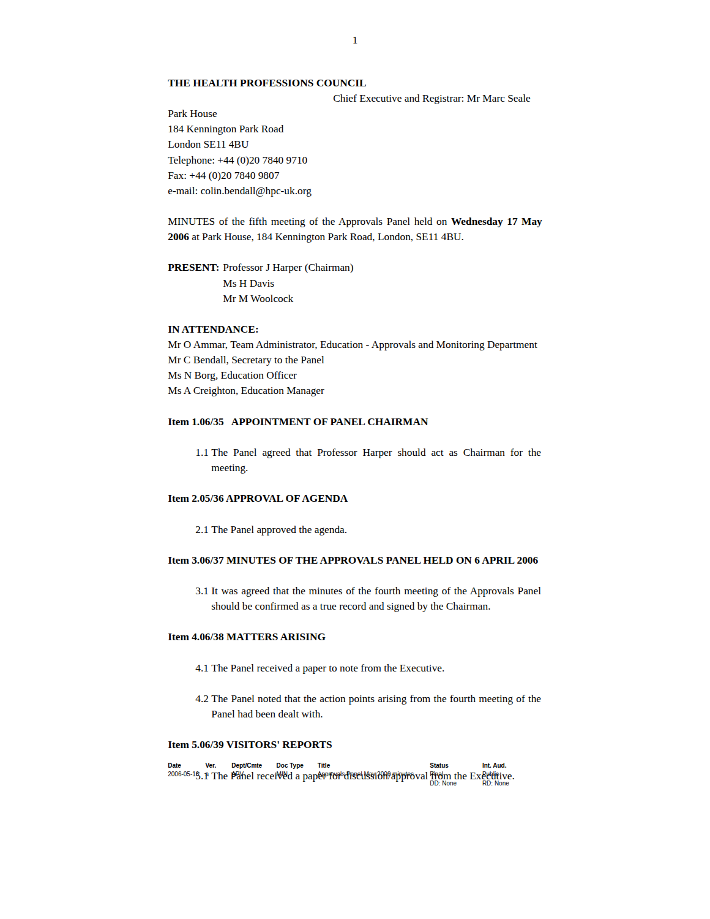1
THE HEALTH PROFESSIONS COUNCIL
Chief Executive and Registrar: Mr Marc Seale
Park House
184 Kennington Park Road
London SE11 4BU
Telephone: +44 (0)20 7840 9710
Fax: +44 (0)20 7840 9807
e-mail: colin.bendall@hpc-uk.org
MINUTES of the fifth meeting of the Approvals Panel held on Wednesday 17 May 2006 at Park House, 184 Kennington Park Road, London, SE11 4BU.
PRESENT:
Professor J Harper (Chairman)
Ms H Davis
Mr M Woolcock
IN ATTENDANCE:
Mr O Ammar, Team Administrator, Education - Approvals and Monitoring Department
Mr C Bendall, Secretary to the Panel
Ms N Borg, Education Officer
Ms A Creighton, Education Manager
Item 1.06/35 APPOINTMENT OF PANEL CHAIRMAN
1.1
The Panel agreed that Professor Harper should act as Chairman for the meeting.
Item 2.05/36 APPROVAL OF AGENDA
2.1
The Panel approved the agenda.
Item 3.06/37 MINUTES OF THE APPROVALS PANEL HELD ON 6 APRIL 2006
3.1
It was agreed that the minutes of the fourth meeting of the Approvals Panel should be confirmed as a true record and signed by the Chairman.
Item 4.06/38 MATTERS ARISING
4.1
The Panel received a paper to note from the Executive.
4.2
The Panel noted that the action points arising from the fourth meeting of the Panel had been dealt with.
Item 5.06/39 VISITORS' REPORTS
5.1
The Panel received a paper for discussion/approval from the Executive.
| Date | Ver. | Dept/Cmte | Doc Type | Title | Status | Int. Aud. |
| 2006-05-16 | a | APV | MIN | Approvals Panel May 2006 minutes | Final | Public |
| | | | | | DD: None | RD: None |